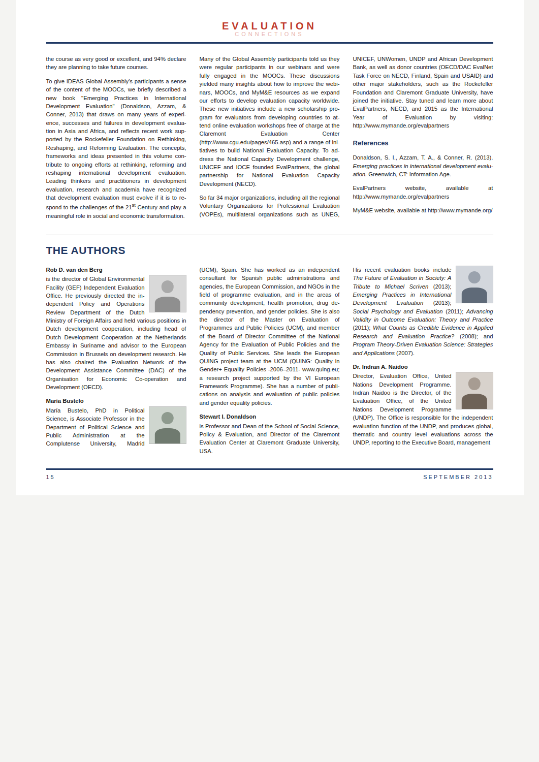EVALUATION
CONNECTIONS
the course as very good or excellent, and 94% declare they are planning to take future courses.
To give IDEAS Global Assembly's participants a sense of the content of the MOOCs, we briefly described a new book "Emerging Practices in International Development Evaluation" (Donaldson, Azzam, & Conner, 2013) that draws on many years of experience, successes and failures in development evaluation in Asia and Africa, and reflects recent work supported by the Rockefeller Foundation on Rethinking, Reshaping, and Reforming Evaluation. The concepts, frameworks and ideas presented in this volume contribute to ongoing efforts at rethinking, reforming and reshaping international development evaluation. Leading thinkers and practitioners in development evaluation, research and academia have recognized that development evaluation must evolve if it is to respond to the challenges of the 21st Century and play a meaningful role in social and economic transformation.
Many of the Global Assembly participants told us they were regular participants in our webinars and were fully engaged in the MOOCs. These discussions yielded many insights about how to improve the webinars, MOOCs, and MyM&E resources as we expand our efforts to develop evaluation capacity worldwide. These new initiatives include a new scholarship program for evaluators from developing countries to attend online evaluation workshops free of charge at the Claremont Evaluation Center (http://www.cgu.edu/pages/465.asp) and a range of initiatives to build National Evaluation Capacity. To address the National Capacity Development challenge, UNICEF and IOCE founded EvalPartners, the global partnership for National Evaluation Capacity Development (NECD).
So far 34 major organizations, including all the regional Voluntary Organizations for Professional Evaluation (VOPEs), multilateral organizations such as UNEG, UNICEF, UNWomen, UNDP and African Development Bank, as well as donor countries (OECD/DAC EvalNet Task Force on NECD, Finland, Spain and USAID) and other major stakeholders, such as the Rockefeller Foundation and Claremont Graduate University, have joined the initiative. Stay tuned and learn more about EvalPartners, NECD, and 2015 as the International Year of Evaluation by visiting: http://www.mymande.org/evalpartners
References
Donaldson, S. I., Azzam, T. A., & Conner, R. (2013). Emerging practices in international development evaluation. Greenwich, CT: Information Age.
EvalPartners website, available at http://www.mymande.org/evalpartners
MyM&E website, available at http://www.mymande.org/
THE AUTHORS
Rob D. van den Berg
is the director of Global Environmental Facility (GEF) Independent Evaluation Office. He previously directed the independent Policy and Operations Review Department of the Dutch Ministry of Foreign Affairs and held various positions in Dutch development cooperation, including head of Dutch Development Cooperation at the Netherlands Embassy in Suriname and advisor to the European Commission in Brussels on development research. He has also chaired the Evaluation Network of the Development Assistance Committee (DAC) of the Organisation for Economic Co-operation and Development (OECD).
María Bustelo
María Bustelo, PhD in Political Science, is Associate Professor in the Department of Political Science and Public Administration at the Complutense University, Madrid (UCM), Spain. She has worked as an independent consultant for Spanish public administrations and agencies, the European Commission, and NGOs in the field of programme evaluation, and in the areas of community development, health promotion, drug dependency prevention, and gender policies. She is also the director of the Master on Evaluation of Programmes and Public Policies (UCM), and member of the Board of Director Committee of the National Agency for the Evaluation of Public Policies and the Quality of Public Services. She leads the European QUING project team at the UCM (QUING: Quality in Gender+ Equality Policies -2006–2011- www.quing.eu; a research project supported by the VI European Framework Programme). She has a number of publications on analysis and evaluation of public policies and gender equality policies.
Stewart I. Donaldson
is Professor and Dean of the School of Social Science, Policy & Evaluation, and Director of the Claremont Evaluation Center at Claremont Graduate University, USA.
His recent evaluation books include The Future of Evaluation in Society: A Tribute to Michael Scriven (2013); Emerging Practices in International Development Evaluation (2013); Social Psychology and Evaluation (2011); Advancing Validity in Outcome Evaluation: Theory and Practice (2011); What Counts as Credible Evidence in Applied Research and Evaluation Practice? (2008); and Program Theory-Driven Evaluation Science: Strategies and Applications (2007).
Dr. Indran A. Naidoo
Director, Evaluation Office, United Nations Development Programme. Indran Naidoo is the Director, of the Evaluation Office, of the United Nations Development Programme (UNDP). The Office is responsible for the independent evaluation function of the UNDP, and produces global, thematic and country level evaluations across the UNDP, reporting to the Executive Board, management
15
SEPTEMBER 2013